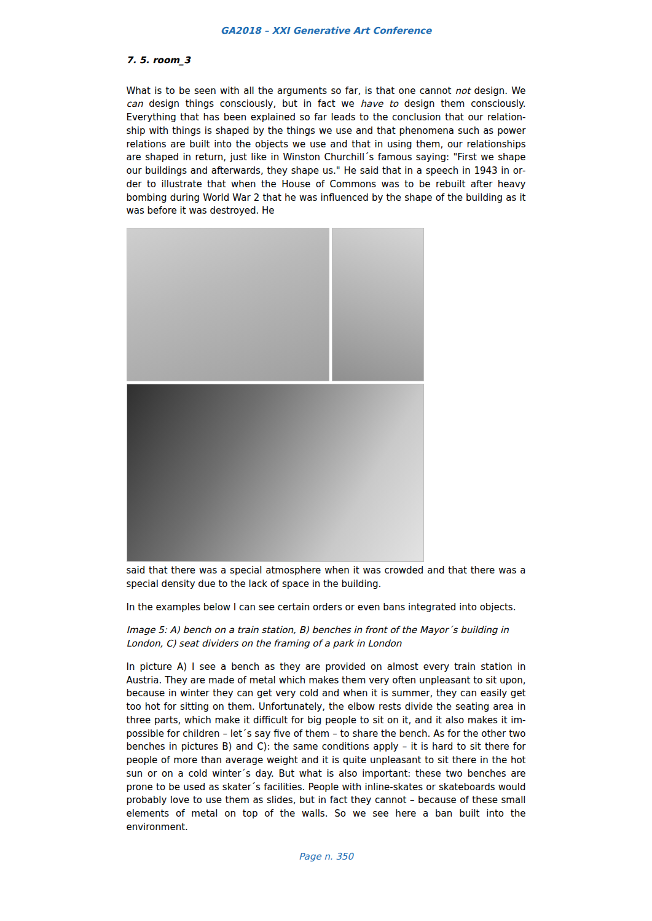GA2018 – XXI Generative Art Conference
7. 5. room_3
What is to be seen with all the arguments so far, is that one cannot not design. We can design things consciously, but in fact we have to design them consciously. Everything that has been explained so far leads to the conclusion that our relationship with things is shaped by the things we use and that phenomena such as power relations are built into the objects we use and that in using them, our relationships are shaped in return, just like in Winston Churchill´s famous saying: "First we shape our buildings and afterwards, they shape us." He said that in a speech in 1943 in order to illustrate that when the House of Commons was to be rebuilt after heavy bombing during World War 2 that he was influenced by the shape of the building as it was before it was destroyed. He
said that there was a special atmosphere when it was crowded and that there was a special density due to the lack of space in the building.
In the examples below I can see certain orders or even bans integrated into objects.
Image 5: A) bench on a train station, B) benches in front of the Mayor´s building in London, C) seat dividers on the framing of a park in London
In picture A) I see a bench as they are provided on almost every train station in Austria. They are made of metal which makes them very often unpleasant to sit upon, because in winter they can get very cold and when it is summer, they can easily get too hot for sitting on them. Unfortunately, the elbow rests divide the seating area in three parts, which make it difficult for big people to sit on it, and it also makes it impossible for children – let´s say five of them – to share the bench. As for the other two benches in pictures B) and C): the same conditions apply – it is hard to sit there for people of more than average weight and it is quite unpleasant to sit there in the hot sun or on a cold winter´s day. But what is also important: these two benches are prone to be used as skater´s facilities. People with inline-skates or skateboards would probably love to use them as slides, but in fact they cannot – because of these small elements of metal on top of the walls. So we see here a ban built into the environment.
Page n. 350